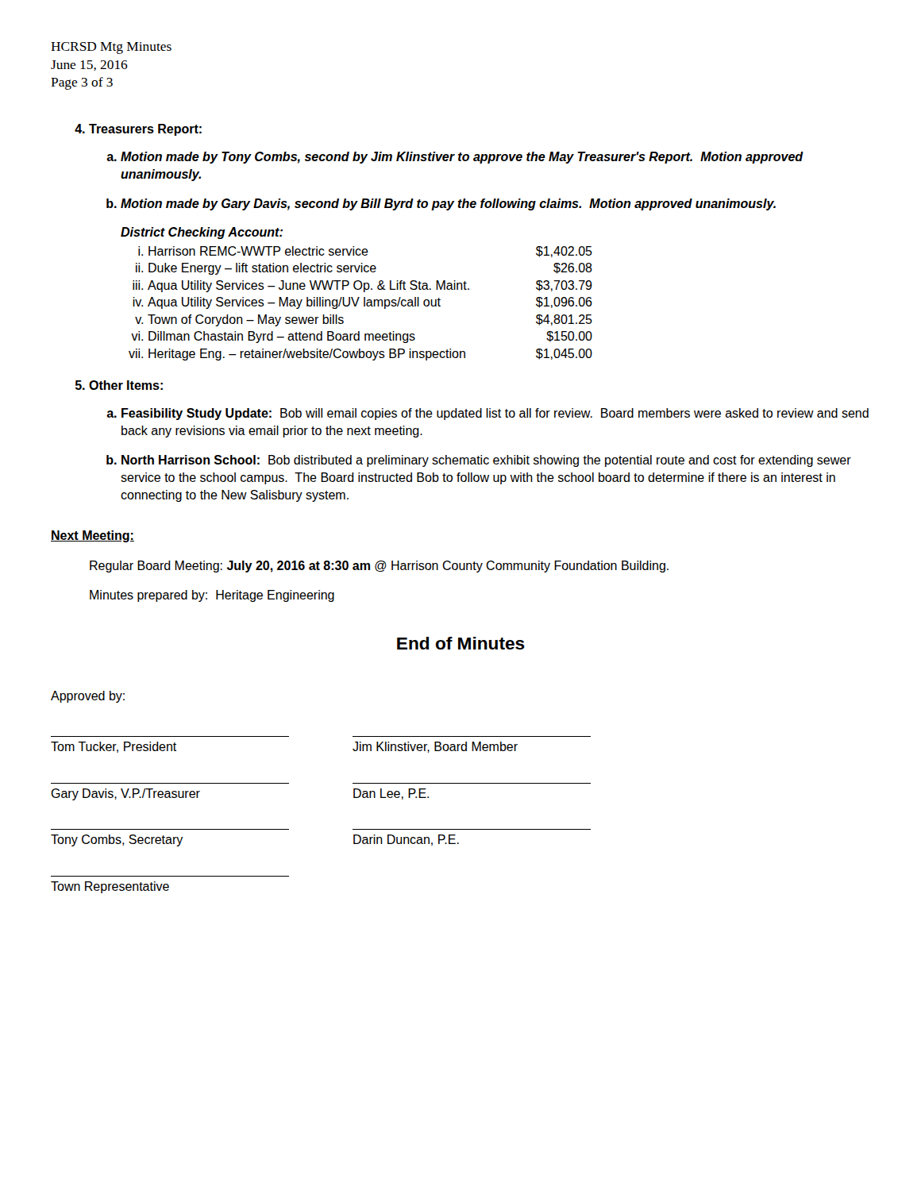HCRSD Mtg Minutes
June 15, 2016
Page 3 of 3
Treasurers Report:
Motion made by Tony Combs, second by Jim Klinstiver to approve the May Treasurer's Report. Motion approved unanimously.
Motion made by Gary Davis, second by Bill Byrd to pay the following claims. Motion approved unanimously.
District Checking Account:
Harrison REMC-WWTP electric service $1,402.05
Duke Energy – lift station electric service $26.08
Aqua Utility Services – June WWTP Op. & Lift Sta. Maint. $3,703.79
Aqua Utility Services – May billing/UV lamps/call out $1,096.06
Town of Corydon – May sewer bills $4,801.25
Dillman Chastain Byrd – attend Board meetings $150.00
Heritage Eng. – retainer/website/Cowboys BP inspection $1,045.00
Other Items:
Feasibility Study Update: Bob will email copies of the updated list to all for review. Board members were asked to review and send back any revisions via email prior to the next meeting.
North Harrison School: Bob distributed a preliminary schematic exhibit showing the potential route and cost for extending sewer service to the school campus. The Board instructed Bob to follow up with the school board to determine if there is an interest in connecting to the New Salisbury system.
Next Meeting:
Regular Board Meeting: July 20, 2016 at 8:30 am @ Harrison County Community Foundation Building.
Minutes prepared by: Heritage Engineering
End of Minutes
Approved by:
| Tom Tucker, President | Jim Klinstiver, Board Member |
| Gary Davis, V.P./Treasurer | Dan Lee, P.E. |
| Tony Combs, Secretary | Darin Duncan, P.E. |
| Town Representative | |